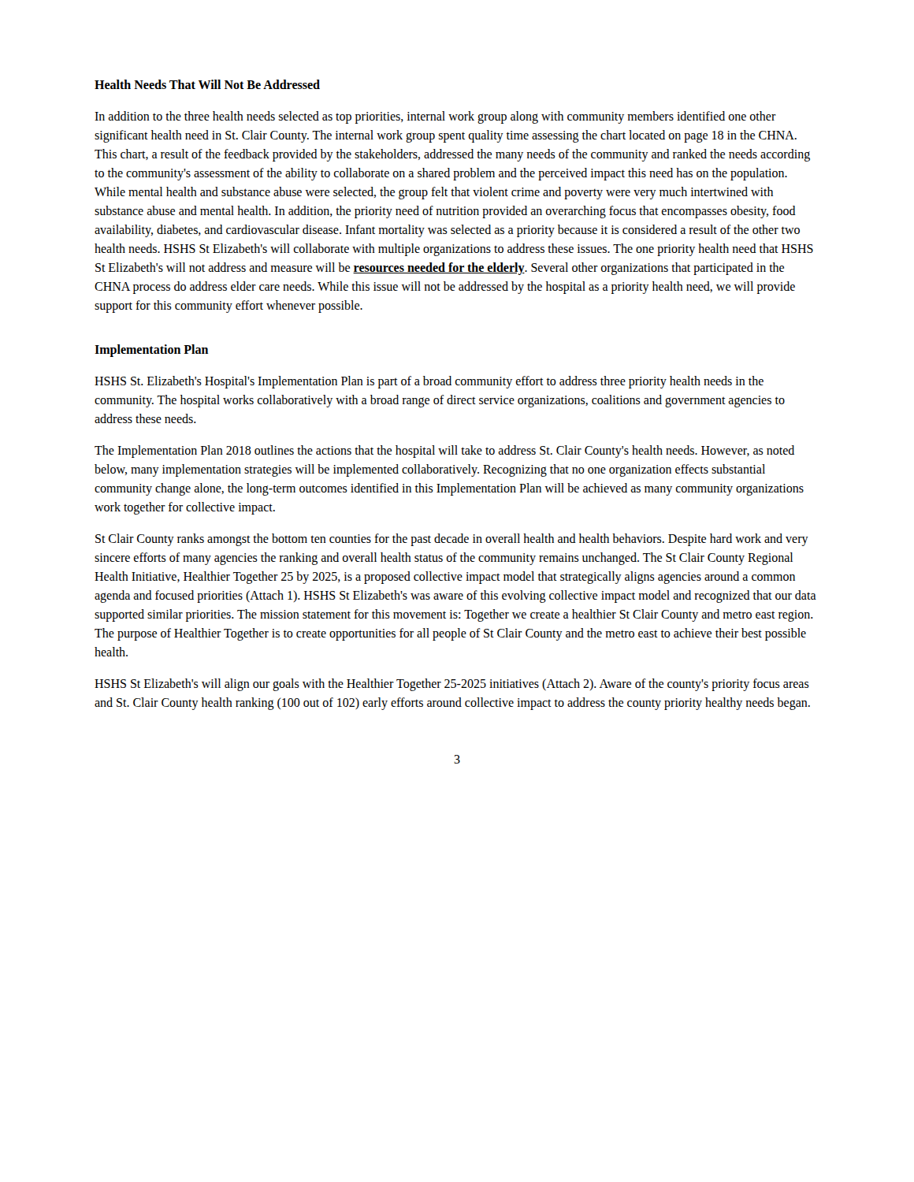Health Needs That Will Not Be Addressed
In addition to the three health needs selected as top priorities, internal work group along with community members identified one other significant health need in St. Clair County. The internal work group spent quality time assessing the chart located on page 18 in the CHNA. This chart, a result of the feedback provided by the stakeholders, addressed the many needs of the community and ranked the needs according to the community's assessment of the ability to collaborate on a shared problem and the perceived impact this need has on the population. While mental health and substance abuse were selected, the group felt that violent crime and poverty were very much intertwined with substance abuse and mental health. In addition, the priority need of nutrition provided an overarching focus that encompasses obesity, food availability, diabetes, and cardiovascular disease. Infant mortality was selected as a priority because it is considered a result of the other two health needs. HSHS St Elizabeth's will collaborate with multiple organizations to address these issues. The one priority health need that HSHS St Elizabeth's will not address and measure will be resources needed for the elderly. Several other organizations that participated in the CHNA process do address elder care needs. While this issue will not be addressed by the hospital as a priority health need, we will provide support for this community effort whenever possible.
Implementation Plan
HSHS St. Elizabeth's Hospital's Implementation Plan is part of a broad community effort to address three priority health needs in the community. The hospital works collaboratively with a broad range of direct service organizations, coalitions and government agencies to address these needs.
The Implementation Plan 2018 outlines the actions that the hospital will take to address St. Clair County's health needs. However, as noted below, many implementation strategies will be implemented collaboratively. Recognizing that no one organization effects substantial community change alone, the long-term outcomes identified in this Implementation Plan will be achieved as many community organizations work together for collective impact.
St Clair County ranks amongst the bottom ten counties for the past decade in overall health and health behaviors. Despite hard work and very sincere efforts of many agencies the ranking and overall health status of the community remains unchanged. The St Clair County Regional Health Initiative, Healthier Together 25 by 2025, is a proposed collective impact model that strategically aligns agencies around a common agenda and focused priorities (Attach 1). HSHS St Elizabeth's was aware of this evolving collective impact model and recognized that our data supported similar priorities. The mission statement for this movement is: Together we create a healthier St Clair County and metro east region. The purpose of Healthier Together is to create opportunities for all people of St Clair County and the metro east to achieve their best possible health.
HSHS St Elizabeth's will align our goals with the Healthier Together 25-2025 initiatives (Attach 2). Aware of the county's priority focus areas and St. Clair County health ranking (100 out of 102) early efforts around collective impact to address the county priority healthy needs began.
3